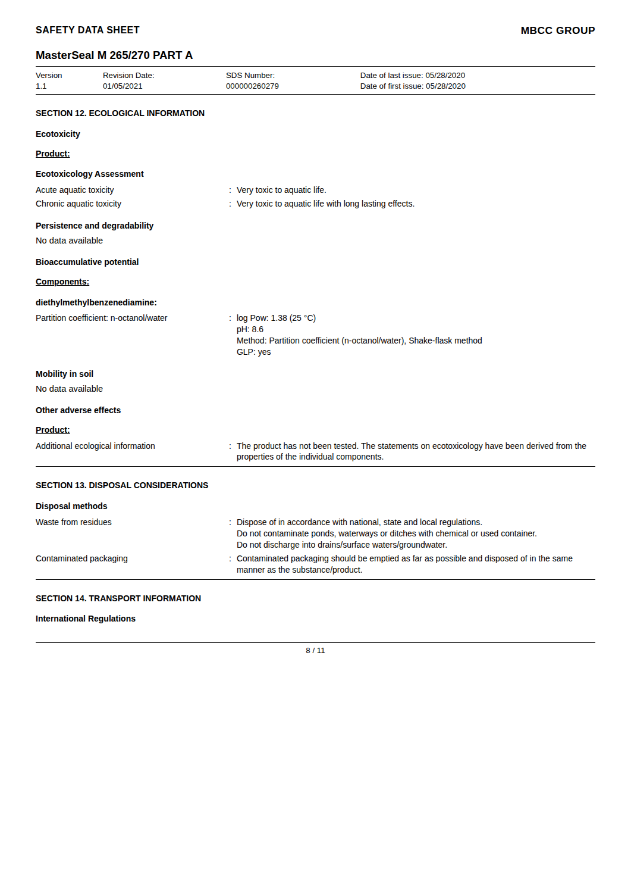MBCC GROUP
SAFETY DATA SHEET
MasterSeal M 265/270 PART A
| Version 1.1 | Revision Date: 01/05/2021 | SDS Number: 000000260279 | Date of last issue: 05/28/2020 Date of first issue: 05/28/2020 |
SECTION 12. ECOLOGICAL INFORMATION
Ecotoxicity
Product:
Ecotoxicology Assessment
| Acute aquatic toxicity | : | Very toxic to aquatic life. |
| Chronic aquatic toxicity | : | Very toxic to aquatic life with long lasting effects. |
Persistence and degradability
No data available
Bioaccumulative potential
Components:
diethylmethylbenzenediamine:
| Partition coefficient: n-octanol/water | : | log Pow: 1.38 (25 °C) pH: 8.6 Method: Partition coefficient (n-octanol/water), Shake-flask method GLP: yes |
Mobility in soil
No data available
Other adverse effects
Product:
| Additional ecological information | : | The product has not been tested. The statements on ecotoxicology have been derived from the properties of the individual components. |
SECTION 13. DISPOSAL CONSIDERATIONS
Disposal methods
| Waste from residues | : | Dispose of in accordance with national, state and local regulations. Do not contaminate ponds, waterways or ditches with chemical or used container. Do not discharge into drains/surface waters/groundwater. |
| Contaminated packaging | : | Contaminated packaging should be emptied as far as possible and disposed of in the same manner as the substance/product. |
SECTION 14. TRANSPORT INFORMATION
International Regulations
8 / 11